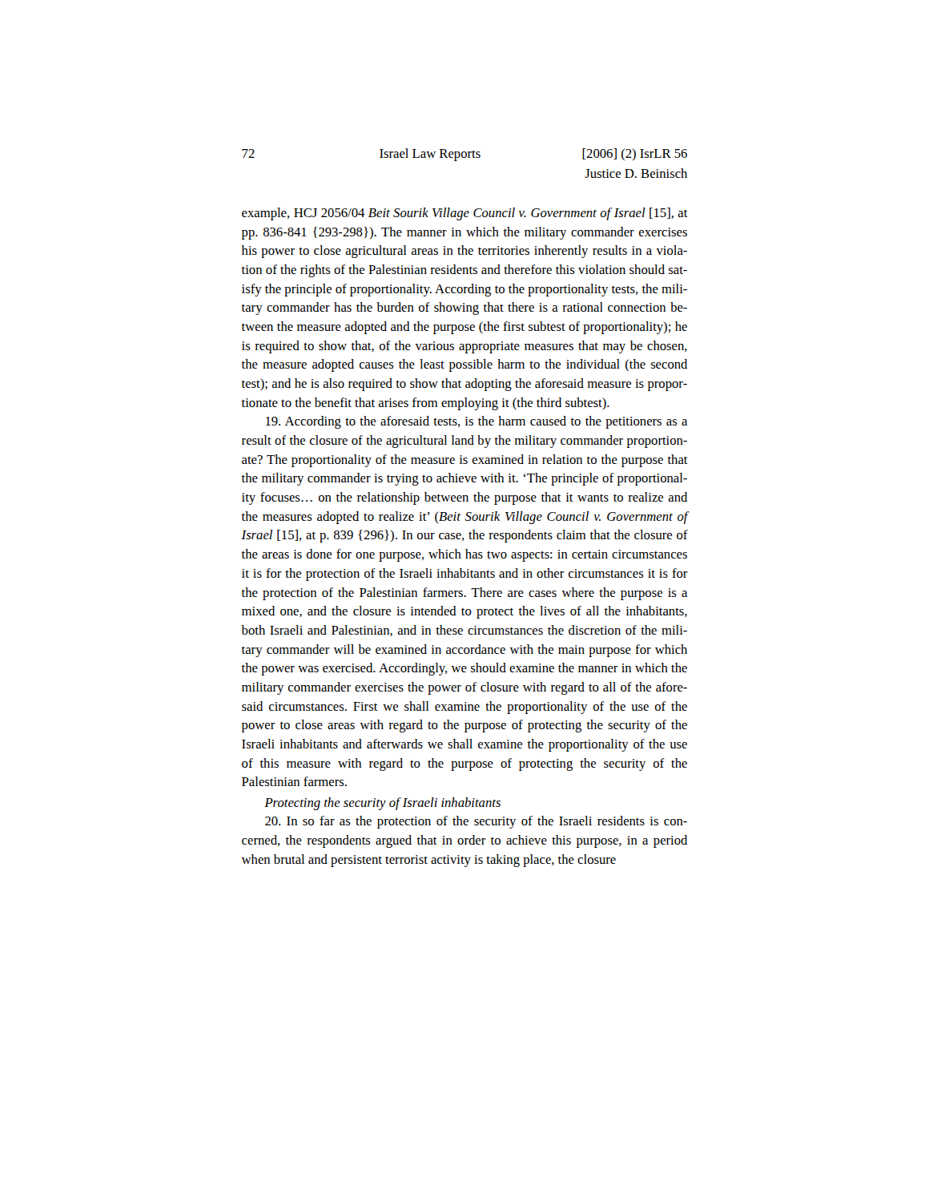72
Israel Law Reports
[2006] (2) IsrLR 56
Justice D. Beinisch
example, HCJ 2056/04 Beit Sourik Village Council v. Government of Israel [15], at pp. 836-841 {293-298}). The manner in which the military commander exercises his power to close agricultural areas in the territories inherently results in a violation of the rights of the Palestinian residents and therefore this violation should satisfy the principle of proportionality. According to the proportionality tests, the military commander has the burden of showing that there is a rational connection between the measure adopted and the purpose (the first subtest of proportionality); he is required to show that, of the various appropriate measures that may be chosen, the measure adopted causes the least possible harm to the individual (the second test); and he is also required to show that adopting the aforesaid measure is proportionate to the benefit that arises from employing it (the third subtest).
19. According to the aforesaid tests, is the harm caused to the petitioners as a result of the closure of the agricultural land by the military commander proportionate? The proportionality of the measure is examined in relation to the purpose that the military commander is trying to achieve with it. ‘The principle of proportionality focuses… on the relationship between the purpose that it wants to realize and the measures adopted to realize it’ (Beit Sourik Village Council v. Government of Israel [15], at p. 839 {296}). In our case, the respondents claim that the closure of the areas is done for one purpose, which has two aspects: in certain circumstances it is for the protection of the Israeli inhabitants and in other circumstances it is for the protection of the Palestinian farmers. There are cases where the purpose is a mixed one, and the closure is intended to protect the lives of all the inhabitants, both Israeli and Palestinian, and in these circumstances the discretion of the military commander will be examined in accordance with the main purpose for which the power was exercised. Accordingly, we should examine the manner in which the military commander exercises the power of closure with regard to all of the aforesaid circumstances. First we shall examine the proportionality of the use of the power to close areas with regard to the purpose of protecting the security of the Israeli inhabitants and afterwards we shall examine the proportionality of the use of this measure with regard to the purpose of protecting the security of the Palestinian farmers.
Protecting the security of Israeli inhabitants
20. In so far as the protection of the security of the Israeli residents is concerned, the respondents argued that in order to achieve this purpose, in a period when brutal and persistent terrorist activity is taking place, the closure